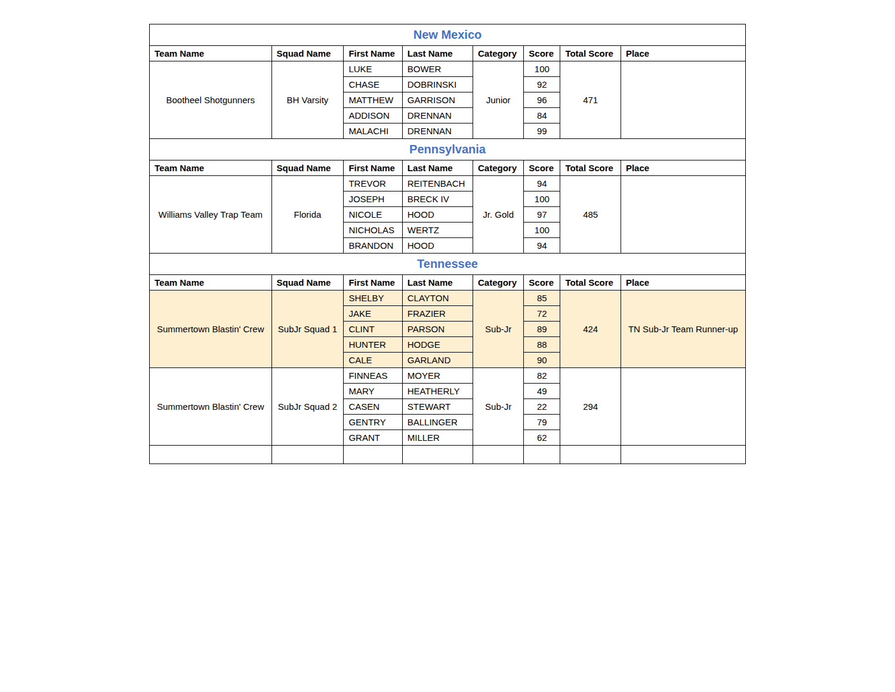| New Mexico |
| Team Name | Squad Name | First Name | Last Name | Category | Score | Total Score | Place |
| Bootheel Shotgunners | BH Varsity | LUKE | BOWER | Junior | 100 | 471 | |
| CHASE | DOBRINSKI | 92 |
| MATTHEW | GARRISON | 96 |
| ADDISON | DRENNAN | 84 |
| MALACHI | DRENNAN | 99 |
| Pennsylvania |
| Team Name | Squad Name | First Name | Last Name | Category | Score | Total Score | Place |
| Williams Valley Trap Team | Florida | TREVOR | REITENBACH | Jr. Gold | 94 | 485 | |
| JOSEPH | BRECK IV | 100 |
| NICOLE | HOOD | 97 |
| NICHOLAS | WERTZ | 100 |
| BRANDON | HOOD | 94 |
| Tennessee |
| Team Name | Squad Name | First Name | Last Name | Category | Score | Total Score | Place |
| Summertown Blastin' Crew | SubJr Squad 1 | SHELBY | CLAYTON | Sub-Jr | 85 | 424 | TN Sub-Jr Team Runner-up |
| JAKE | FRAZIER | 72 |
| CLINT | PARSON | 89 |
| HUNTER | HODGE | 88 |
| CALE | GARLAND | 90 |
| Summertown Blastin' Crew | SubJr Squad 2 | FINNEAS | MOYER | Sub-Jr | 82 | 294 | |
| MARY | HEATHERLY | 49 |
| CASEN | STEWART | 22 |
| GENTRY | BALLINGER | 79 |
| GRANT | MILLER | 62 |